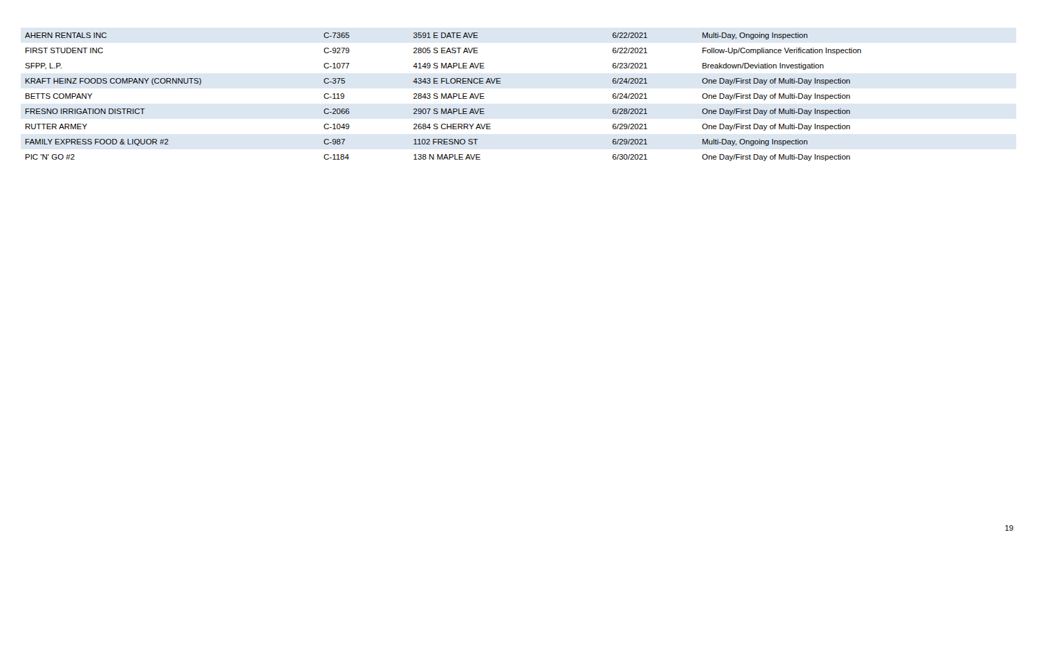| AHERN RENTALS INC | C-7365 | 3591 E DATE AVE | 6/22/2021 | Multi-Day, Ongoing Inspection |
| FIRST STUDENT INC | C-9279 | 2805 S EAST AVE | 6/22/2021 | Follow-Up/Compliance Verification Inspection |
| SFPP, L.P. | C-1077 | 4149 S MAPLE AVE | 6/23/2021 | Breakdown/Deviation Investigation |
| KRAFT HEINZ FOODS COMPANY (CORNNUTS) | C-375 | 4343 E FLORENCE AVE | 6/24/2021 | One Day/First Day of Multi-Day Inspection |
| BETTS COMPANY | C-119 | 2843 S MAPLE AVE | 6/24/2021 | One Day/First Day of Multi-Day Inspection |
| FRESNO IRRIGATION DISTRICT | C-2066 | 2907 S MAPLE AVE | 6/28/2021 | One Day/First Day of Multi-Day Inspection |
| RUTTER ARMEY | C-1049 | 2684 S CHERRY AVE | 6/29/2021 | One Day/First Day of Multi-Day Inspection |
| FAMILY EXPRESS FOOD & LIQUOR #2 | C-987 | 1102 FRESNO ST | 6/29/2021 | Multi-Day, Ongoing Inspection |
| PIC 'N' GO #2 | C-1184 | 138 N MAPLE AVE | 6/30/2021 | One Day/First Day of Multi-Day Inspection |
19